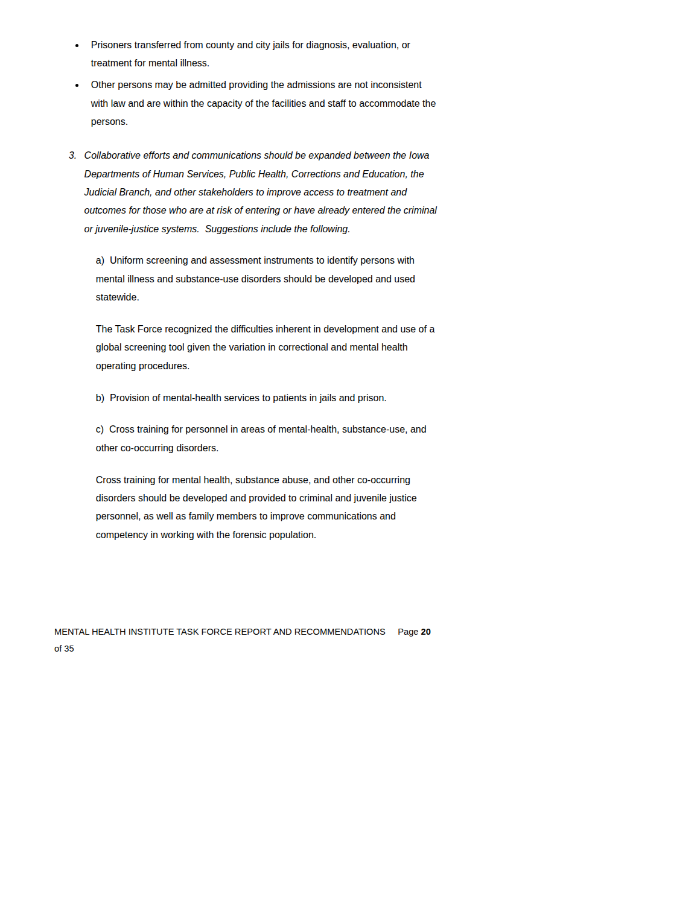Prisoners transferred from county and city jails for diagnosis, evaluation, or treatment for mental illness.
Other persons may be admitted providing the admissions are not inconsistent with law and are within the capacity of the facilities and staff to accommodate the persons.
Collaborative efforts and communications should be expanded between the Iowa Departments of Human Services, Public Health, Corrections and Education, the Judicial Branch, and other stakeholders to improve access to treatment and outcomes for those who are at risk of entering or have already entered the criminal or juvenile-justice systems. Suggestions include the following.
a) Uniform screening and assessment instruments to identify persons with mental illness and substance-use disorders should be developed and used statewide.
The Task Force recognized the difficulties inherent in development and use of a global screening tool given the variation in correctional and mental health operating procedures.
b) Provision of mental-health services to patients in jails and prison.
c) Cross training for personnel in areas of mental-health, substance-use, and other co-occurring disorders.
Cross training for mental health, substance abuse, and other co-occurring disorders should be developed and provided to criminal and juvenile justice personnel, as well as family members to improve communications and competency in working with the forensic population.
MENTAL HEALTH INSTITUTE TASK FORCE REPORT AND RECOMMENDATIONS Page 20 of 35